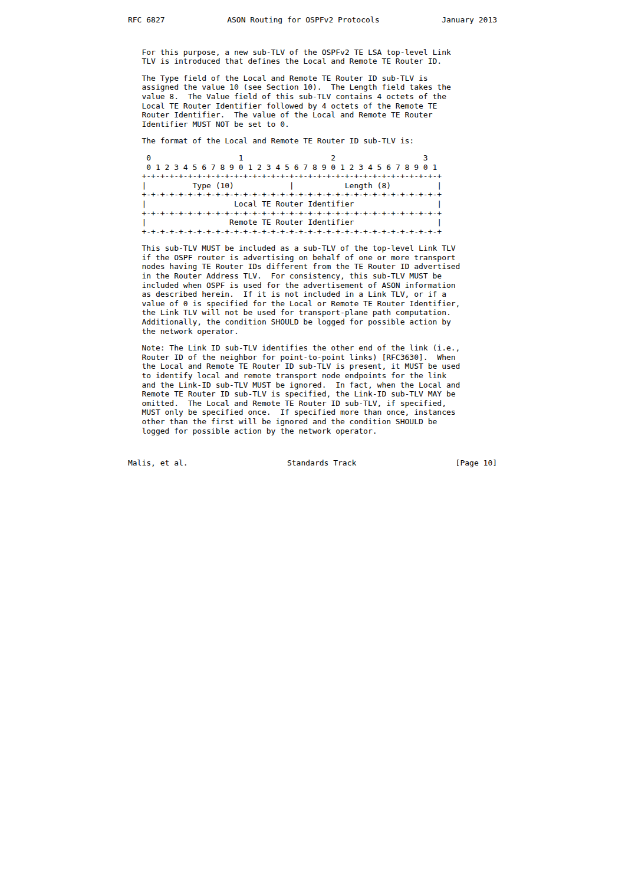RFC 6827 ASON Routing for OSPFv2 Protocols January 2013
For this purpose, a new sub-TLV of the OSPFv2 TE LSA top-level Link TLV is introduced that defines the Local and Remote TE Router ID.
The Type field of the Local and Remote TE Router ID sub-TLV is assigned the value 10 (see Section 10). The Length field takes the value 8. The Value field of this sub-TLV contains 4 octets of the Local TE Router Identifier followed by 4 octets of the Remote TE Router Identifier. The value of the Local and Remote TE Router Identifier MUST NOT be set to 0.
The format of the Local and Remote TE Router ID sub-TLV is:
    0                   1                   2                   3
    0 1 2 3 4 5 6 7 8 9 0 1 2 3 4 5 6 7 8 9 0 1 2 3 4 5 6 7 8 9 0 1
   +-+-+-+-+-+-+-+-+-+-+-+-+-+-+-+-+-+-+-+-+-+-+-+-+-+-+-+-+-+-+-+-+
   |          Type (10)            |           Length (8)          |
   +-+-+-+-+-+-+-+-+-+-+-+-+-+-+-+-+-+-+-+-+-+-+-+-+-+-+-+-+-+-+-+-+
   |                   Local TE Router Identifier                  |
   +-+-+-+-+-+-+-+-+-+-+-+-+-+-+-+-+-+-+-+-+-+-+-+-+-+-+-+-+-+-+-+-+
   |                  Remote TE Router Identifier                  |
   +-+-+-+-+-+-+-+-+-+-+-+-+-+-+-+-+-+-+-+-+-+-+-+-+-+-+-+-+-+-+-+-+
This sub-TLV MUST be included as a sub-TLV of the top-level Link TLV if the OSPF router is advertising on behalf of one or more transport nodes having TE Router IDs different from the TE Router ID advertised in the Router Address TLV. For consistency, this sub-TLV MUST be included when OSPF is used for the advertisement of ASON information as described herein. If it is not included in a Link TLV, or if a value of 0 is specified for the Local or Remote TE Router Identifier, the Link TLV will not be used for transport-plane path computation. Additionally, the condition SHOULD be logged for possible action by the network operator.
Note: The Link ID sub-TLV identifies the other end of the link (i.e., Router ID of the neighbor for point-to-point links) [RFC3630]. When the Local and Remote TE Router ID sub-TLV is present, it MUST be used to identify local and remote transport node endpoints for the link and the Link-ID sub-TLV MUST be ignored. In fact, when the Local and Remote TE Router ID sub-TLV is specified, the Link-ID sub-TLV MAY be omitted. The Local and Remote TE Router ID sub-TLV, if specified, MUST only be specified once. If specified more than once, instances other than the first will be ignored and the condition SHOULD be logged for possible action by the network operator.
Malis, et al. Standards Track [Page 10]